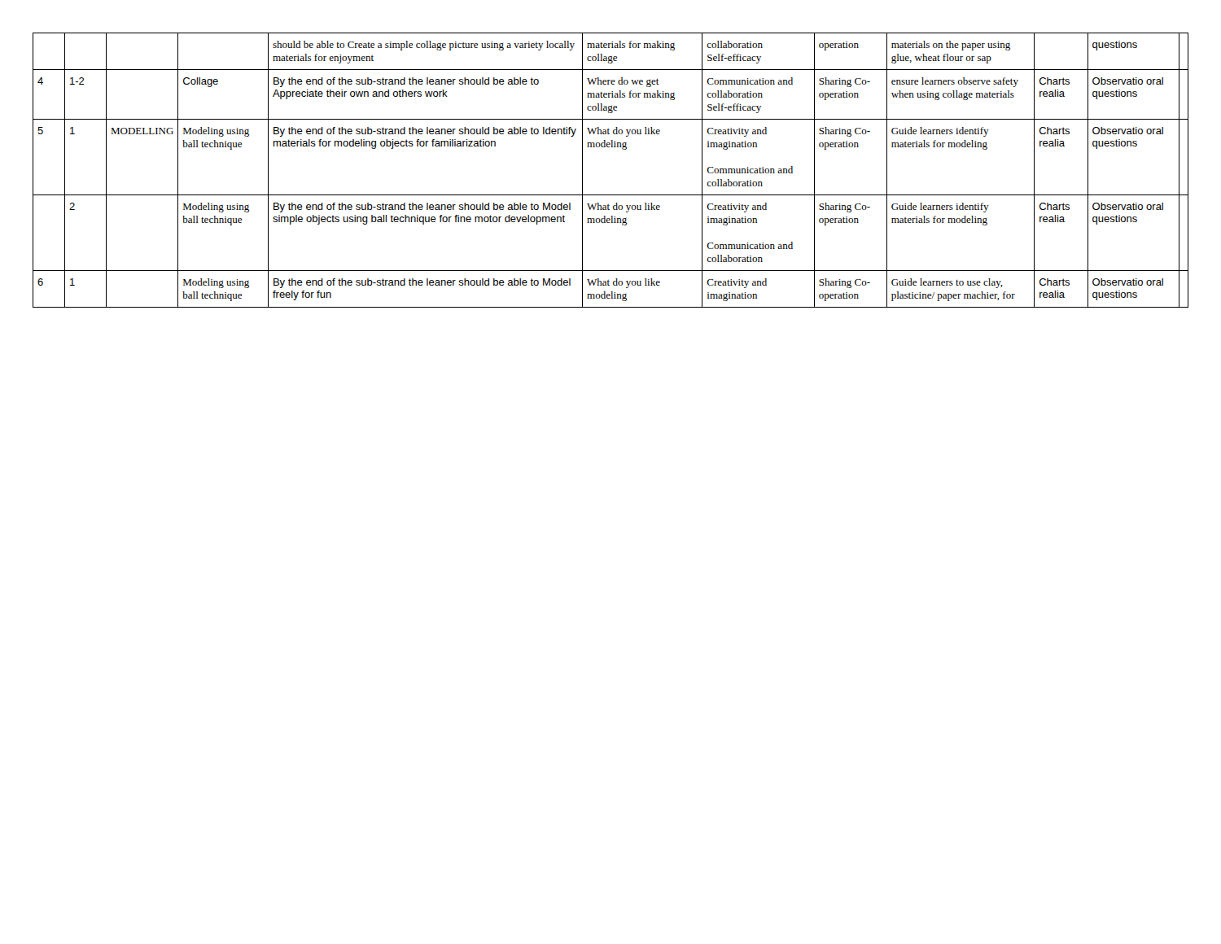| | | | | should be able to Create a simple collage picture using a variety locally materials for enjoyment | materials for making collage | collaboration Self-efficacy | operation | materials on the paper using glue, wheat flour or sap | | questions | |
| 4 | 1-2 | | Collage | By the end of the sub-strand the leaner should be able to Appreciate their own and others work | Where do we get materials for making collage | Communication and collaboration Self-efficacy | Sharing Co-operation | ensure learners observe safety when using collage materials | Charts realia | Observatio oral questions | |
| 5 | 1 | MODELLING | Modeling using ball technique | By the end of the sub-strand the leaner should be able to Identify materials for modeling objects for familiarization | What do you like modeling | Creativity and imagination Communication and collaboration | Sharing Co-operation | Guide learners identify materials for modeling | Charts realia | Observatio oral questions | |
| | 2 | | Modeling using ball technique | By the end of the sub-strand the leaner should be able to Model simple objects using ball technique for fine motor development | What do you like modeling | Creativity and imagination Communication and collaboration | Sharing Co-operation | Guide learners identify materials for modeling | Charts realia | Observatio oral questions | |
| 6 | 1 | | Modeling using ball technique | By the end of the sub-strand the leaner should be able to Model freely for fun | What do you like modeling | Creativity and imagination | Sharing Co-operation | Guide learners to use clay, plasticine/ paper machier, for | Charts realia | Observatio oral questions | |